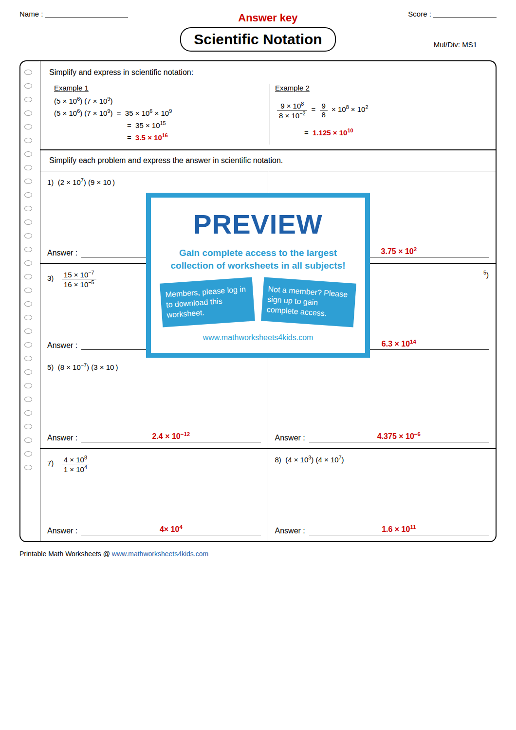Name :
Answer key
Score :
Scientific Notation
Mul/Div: MS1
Simplify and express in scientific notation:
Example 1
(5 × 106) (7 × 109)
(5 × 106) (7 × 109) = 35 × 106 × 109
= 35 × 1015
= 3.5 × 1016
Example 2
9 × 108 8 × 10−2 = 9 8 × 108 × 102
= 1.125 × 1010
Simplify each problem and express the answer in scientific notation.
1) (2 × 107) (9 × 10 )
Answer :
Answer : 3.75 × 102
3) 15 × 10−7 16 × 10−5
Answer : 9
5)
Answer : 6.3 × 1014
5) (8 × 10−7) (3 × 10 )
Answer : 2.4 × 10−12
Answer : 4.375 × 10−6
7) 4 × 108 1 × 104
Answer : 4× 104
8) (4 × 103) (4 × 107)
Answer : 1.6 × 1011
PREVIEW
Gain complete access to the largest collection of worksheets in all subjects!
Members, please log in to download this worksheet.
Not a member? Please sign up to gain complete access.
www.mathworksheets4kids.com
Printable Math Worksheets @ www.mathworksheets4kids.com